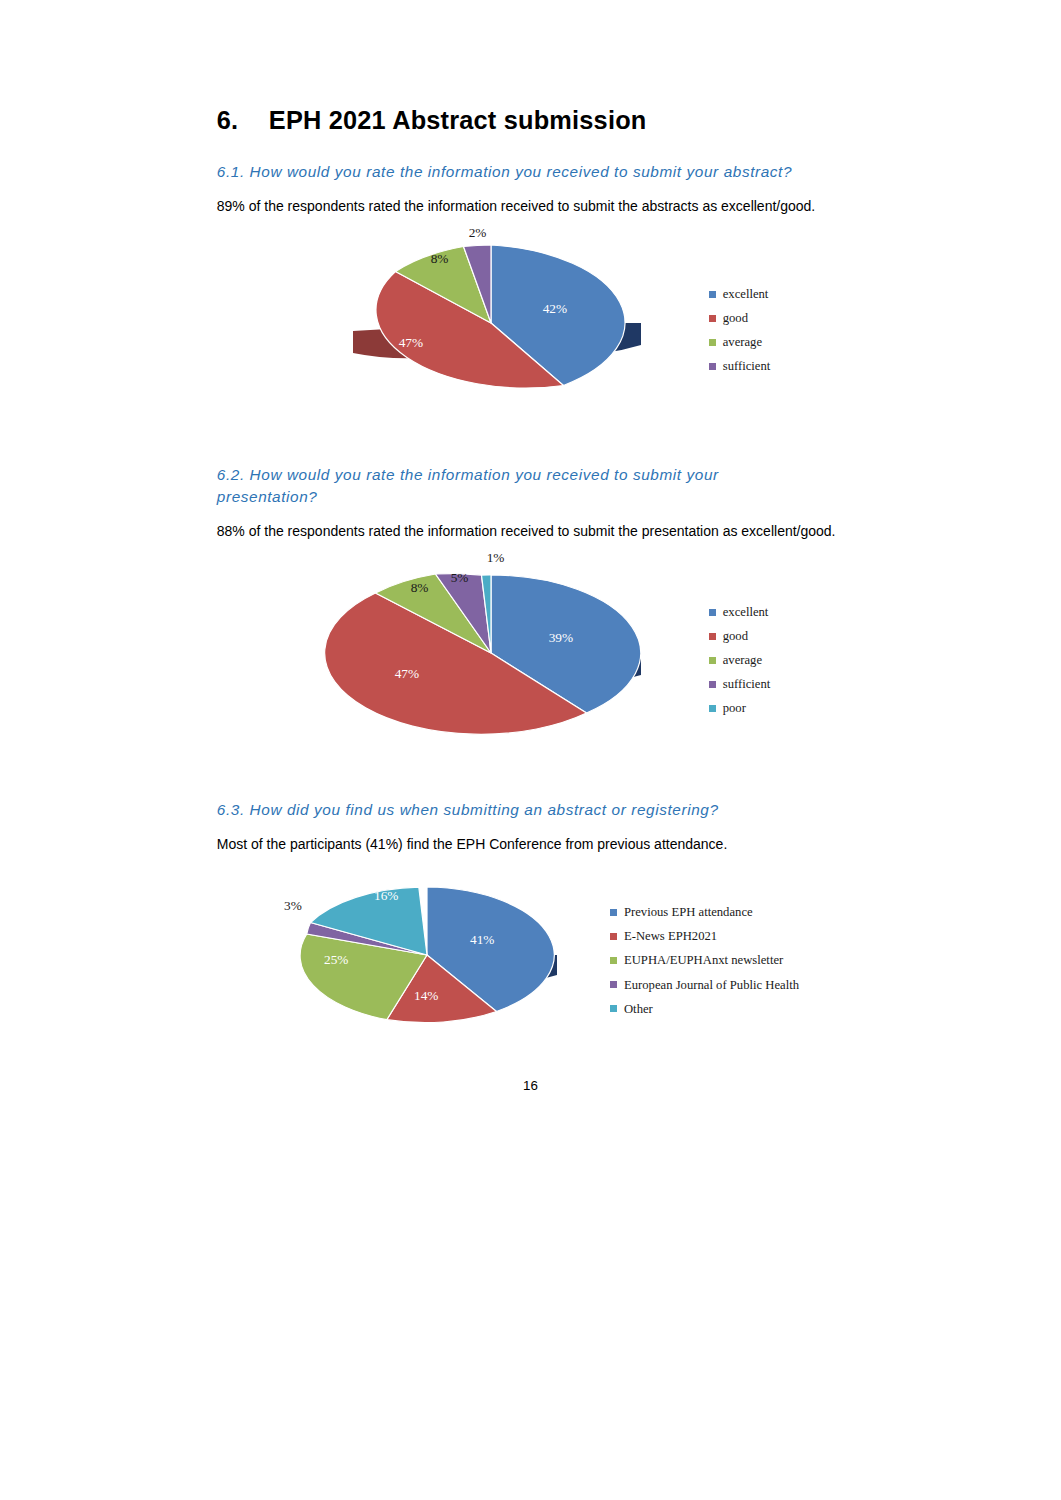6. EPH 2021 Abstract submission
6.1. How would you rate the information you received to submit your abstract?
89% of the respondents rated the information received to submit the abstracts as excellent/good.
42% 47% 8% 2%
excellent
good
average
sufficient
6.2. How would you rate the information you received to submit your
presentation?
88% of the respondents rated the information received to submit the presentation as excellent/good.
39% 47% 8% 5% 1%
excellent
good
average
sufficient
poor
6.3. How did you find us when submitting an abstract or registering?
Most of the participants (41%) find the EPH Conference from previous attendance.
41% 14% 25% 3% 16%
Previous EPH attendance
E-News EPH2021
EUPHA/EUPHAnxt newsletter
European Journal of Public Health
Other
16